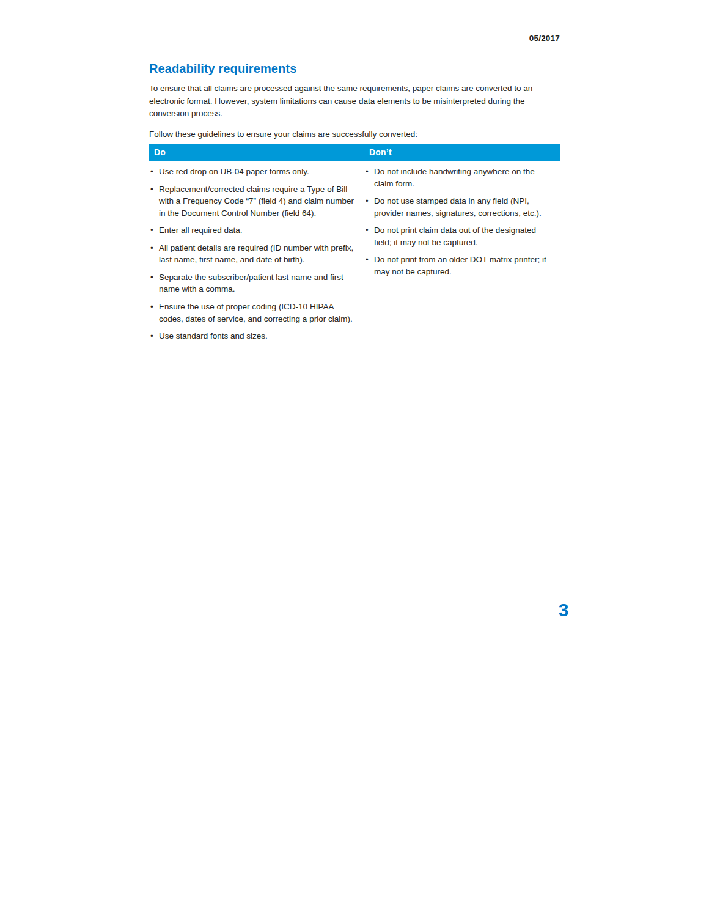05/2017
Readability requirements
To ensure that all claims are processed against the same requirements, paper claims are converted to an electronic format. However, system limitations can cause data elements to be misinterpreted during the conversion process.
Follow these guidelines to ensure your claims are successfully converted:
| Do | Don’t |
| --- | --- |
| Use red drop on UB-04 paper forms only. Replacement/corrected claims require a Type of Bill with a Frequency Code “7” (field 4) and claim number in the Document Control Number (field 64). Enter all required data. All patient details are required (ID number with prefix, last name, first name, and date of birth). Separate the subscriber/patient last name and first name with a comma. Ensure the use of proper coding (ICD-10 HIPAA codes, dates of service, and correcting a prior claim). Use standard fonts and sizes. | Do not include handwriting anywhere on the claim form. Do not use stamped data in any field (NPI, provider names, signatures, corrections, etc.). Do not print claim data out of the designated field; it may not be captured. Do not print from an older DOT matrix printer; it may not be captured. |
3